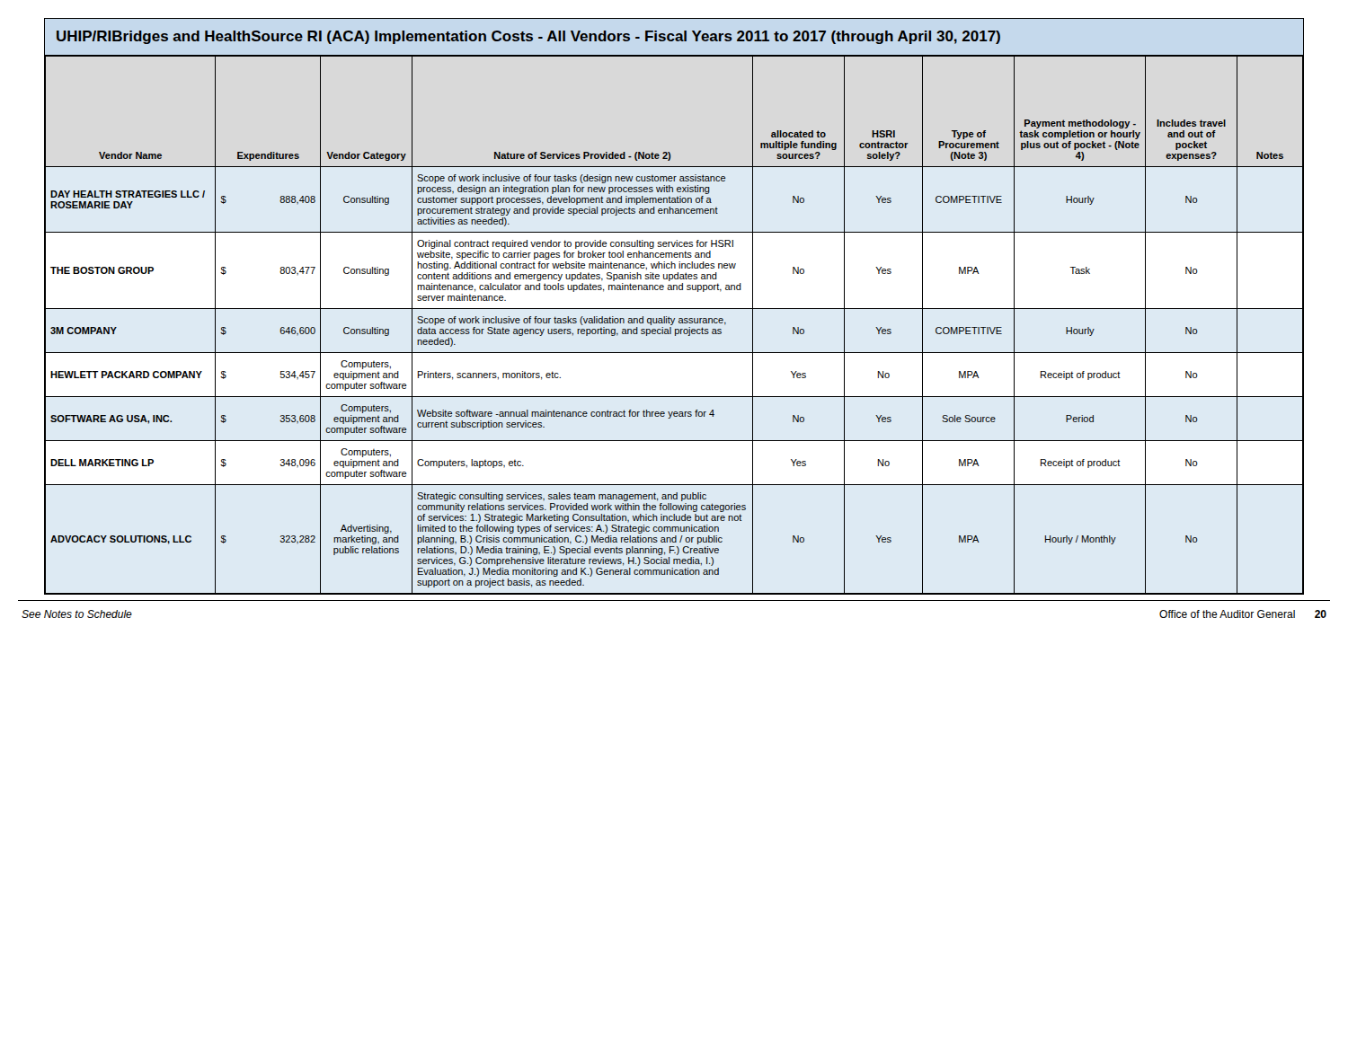UHIP/RIBridges and HealthSource RI (ACA) Implementation Costs - All Vendors - Fiscal Years 2011 to 2017 (through April 30, 2017)
| Vendor Name | Expenditures | Vendor Category | Nature of Services Provided - (Note 2) | allocated to multiple funding sources? | HSRI contractor solely? | Type of Procurement (Note 3) | Payment methodology - task completion or hourly plus out of pocket - (Note 4) | Includes travel and out of pocket expenses? | Notes |
| --- | --- | --- | --- | --- | --- | --- | --- | --- | --- |
| DAY HEALTH STRATEGIES LLC / ROSEMARIE DAY | $ 888,408 | Consulting | Scope of work inclusive of four tasks (design new customer assistance process, design an integration plan for new processes with existing customer support processes, development and implementation of a procurement strategy and provide special projects and enhancement activities as needed). | No | Yes | COMPETITIVE | Hourly | No | |
| THE BOSTON GROUP | $ 803,477 | Consulting | Original contract required vendor to provide consulting services for HSRI website, specific to carrier pages for broker tool enhancements and hosting. Additional contract for website maintenance, which includes new content additions and emergency updates, Spanish site updates and maintenance, calculator and tools updates, maintenance and support, and server maintenance. | No | Yes | MPA | Task | No | |
| 3M COMPANY | $ 646,600 | Consulting | Scope of work inclusive of four tasks (validation and quality assurance, data access for State agency users, reporting, and special projects as needed). | No | Yes | COMPETITIVE | Hourly | No | |
| HEWLETT PACKARD COMPANY | $ 534,457 | Computers, equipment and computer software | Printers, scanners, monitors, etc. | Yes | No | MPA | Receipt of product | No | |
| SOFTWARE AG USA, INC. | $ 353,608 | Computers, equipment and computer software | Website software -annual maintenance contract for three years for 4 current subscription services. | No | Yes | Sole Source | Period | No | |
| DELL MARKETING LP | $ 348,096 | Computers, equipment and computer software | Computers, laptops, etc. | Yes | No | MPA | Receipt of product | No | |
| ADVOCACY SOLUTIONS, LLC | $ 323,282 | Advertising, marketing, and public relations | Strategic consulting services, sales team management, and public community relations services. Provided work within the following categories of services: 1.) Strategic Marketing Consultation, which include but are not limited to the following types of services: A.) Strategic communication planning, B.) Crisis communication, C.) Media relations and / or public relations, D.) Media training, E.) Special events planning, F.) Creative services, G.) Comprehensive literature reviews, H.) Social media, I.) Evaluation, J.) Media monitoring and K.) General communication and support on a project basis, as needed. | No | Yes | MPA | Hourly / Monthly | No | |
See Notes to Schedule
Office of the Auditor General 20